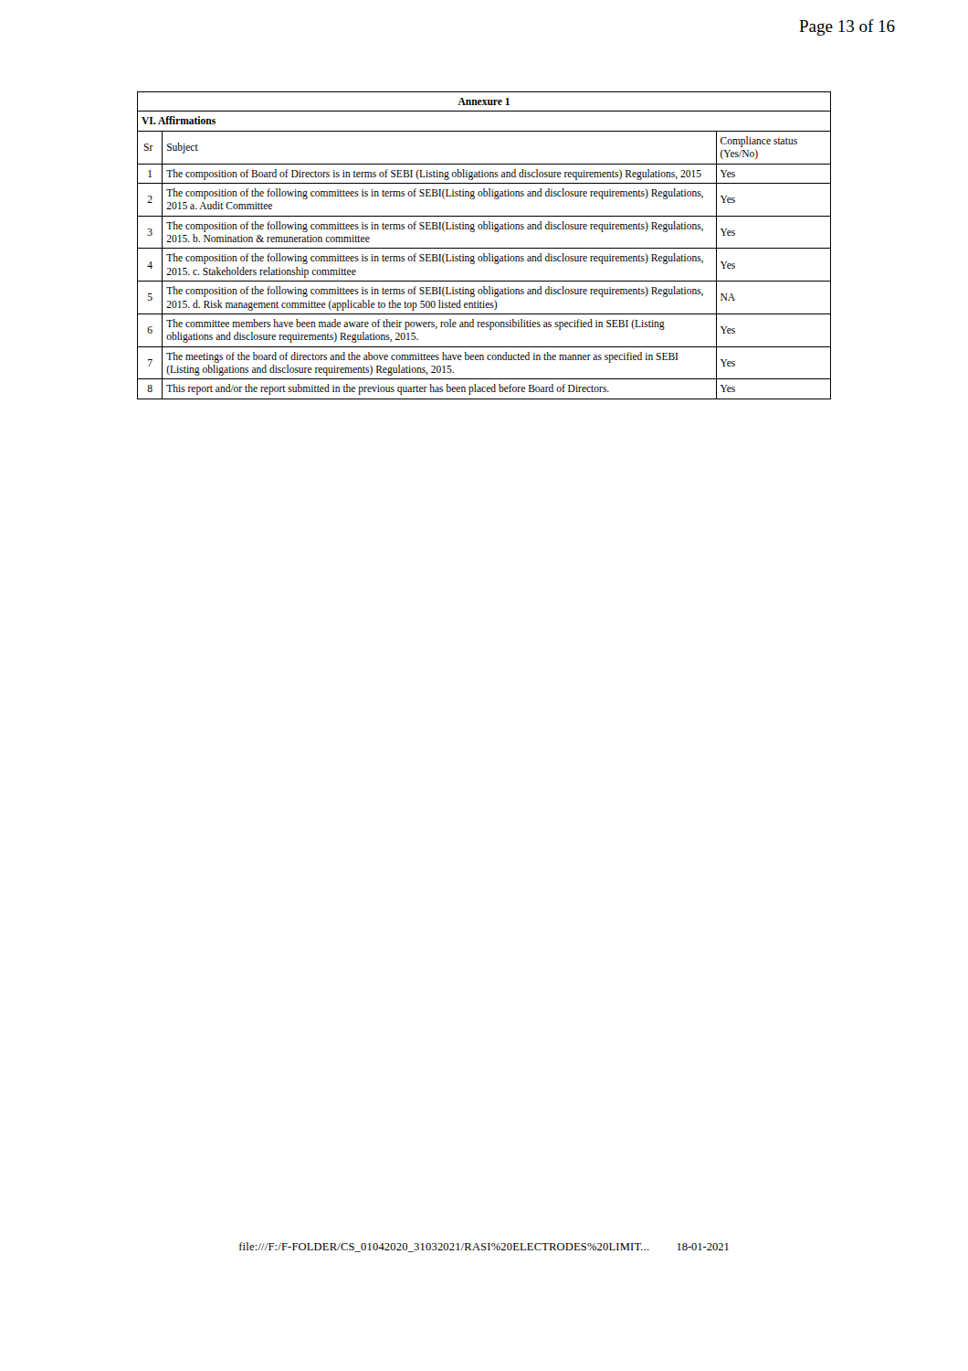Page 13 of 16
| Annexure 1 |
| VI. Affirmations |
| Sr | Subject | Compliance status (Yes/No) |
| 1 | The composition of Board of Directors is in terms of SEBI (Listing obligations and disclosure requirements) Regulations, 2015 | Yes |
| 2 | The composition of the following committees is in terms of SEBI(Listing obligations and disclosure requirements) Regulations, 2015 a. Audit Committee | Yes |
| 3 | The composition of the following committees is in terms of SEBI(Listing obligations and disclosure requirements) Regulations, 2015. b. Nomination & remuneration committee | Yes |
| 4 | The composition of the following committees is in terms of SEBI(Listing obligations and disclosure requirements) Regulations, 2015. c. Stakeholders relationship committee | Yes |
| 5 | The composition of the following committees is in terms of SEBI(Listing obligations and disclosure requirements) Regulations, 2015. d. Risk management committee (applicable to the top 500 listed entities) | NA |
| 6 | The committee members have been made aware of their powers, role and responsibilities as specified in SEBI (Listing obligations and disclosure requirements) Regulations, 2015. | Yes |
| 7 | The meetings of the board of directors and the above committees have been conducted in the manner as specified in SEBI (Listing obligations and disclosure requirements) Regulations, 2015. | Yes |
| 8 | This report and/or the report submitted in the previous quarter has been placed before Board of Directors. | Yes |
file:///F:/F-FOLDER/CS_01042020_31032021/RASI%20ELECTRODES%20LIMIT... 18-01-2021